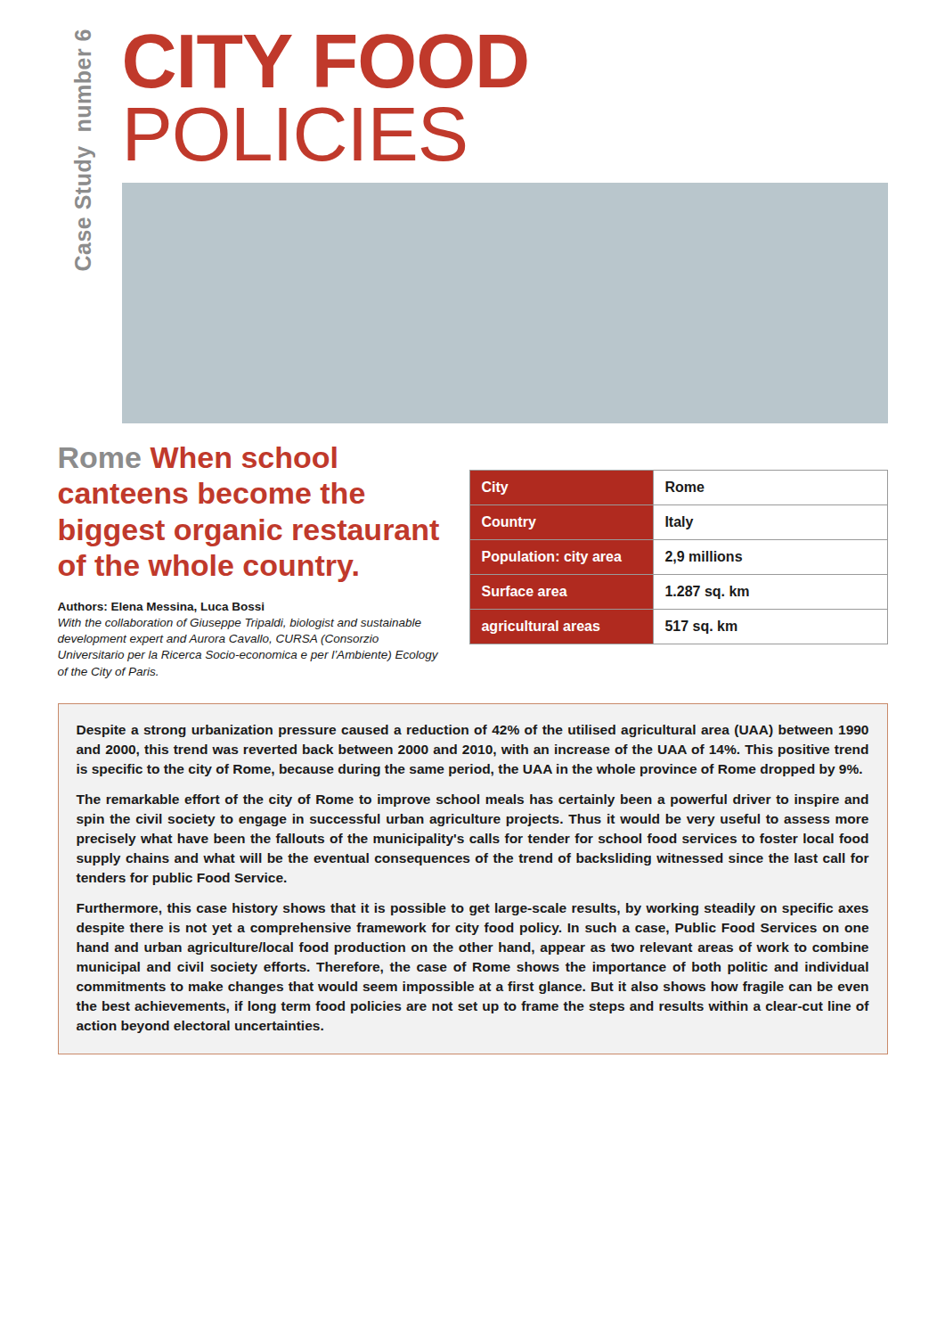Case Study number 6
CITY FOOD POLICIES
Rome When school canteens become the biggest organic restaurant of the whole country.
Authors: Elena Messina, Luca Bossi
With the collaboration of Giuseppe Tripaldi, biologist and sustainable development expert and Aurora Cavallo, CURSA (Consorzio Universitario per la Ricerca Socio-economica e per l’Ambiente) Ecology of the City of Paris.
| City | Rome |
| Country | Italy |
| Population: city area | 2,9 millions |
| Surface area | 1.287 sq. km |
| agricultural areas | 517 sq. km |
Despite a strong urbanization pressure caused a reduction of 42% of the utilised agricultural area (UAA) between 1990 and 2000, this trend was reverted back between 2000 and 2010, with an increase of the UAA of 14%. This positive trend is specific to the city of Rome, because during the same period, the UAA in the whole province of Rome dropped by 9%.
The remarkable effort of the city of Rome to improve school meals has certainly been a powerful driver to inspire and spin the civil society to engage in successful urban agriculture projects. Thus it would be very useful to assess more precisely what have been the fallouts of the municipality's calls for tender for school food services to foster local food supply chains and what will be the eventual consequences of the trend of backsliding witnessed since the last call for tenders for public Food Service.
Furthermore, this case history shows that it is possible to get large-scale results, by working steadily on specific axes despite there is not yet a comprehensive framework for city food policy. In such a case, Public Food Services on one hand and urban agriculture/local food production on the other hand, appear as two relevant areas of work to combine municipal and civil society efforts. Therefore, the case of Rome shows the importance of both politic and individual commitments to make changes that would seem impossible at a first glance. But it also shows how fragile can be even the best achievements, if long term food policies are not set up to frame the steps and results within a clear-cut line of action beyond electoral uncertainties.